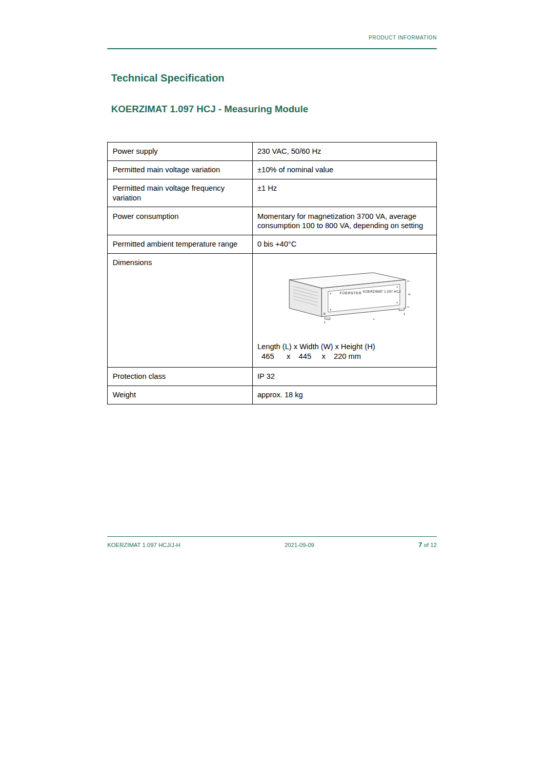PRODUCT INFORMATION
Technical Specification
KOERZIMAT 1.097 HCJ - Measuring Module
| Power supply | 230 VAC, 50/60 Hz |
| Permitted main voltage variation | ±10% of nominal value |
| Permitted main voltage frequency variation | ±1 Hz |
| Power consumption | Momentary for magnetization 3700 VA, average consumption 100 to 800 VA, depending on setting |
| Permitted ambient temperature range | 0 bis +40°C |
| Dimensions | FOERSTER KOERZIMAT 1.097 HCJ H B L Length (L) x Width (W) x Height (H) 465 x 445 x 220 mm |
| Protection class | IP 32 |
| Weight | approx. 18 kg |
KOERZIMAT 1.097 HCJ/J-H
2021-09-09
7 of 12